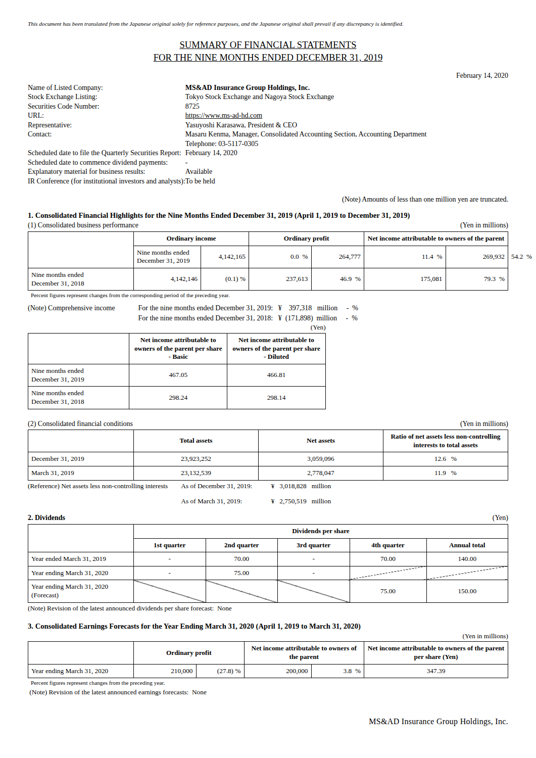This document has been translated from the Japanese original solely for reference purposes, and the Japanese original shall prevail if any discrepancy is identified.
SUMMARY OF FINANCIAL STATEMENTS FOR THE NINE MONTHS ENDED DECEMBER 31, 2019
February 14, 2020
| Name of Listed Company: | MS&AD Insurance Group Holdings, Inc. |
| Stock Exchange Listing: | Tokyo Stock Exchange and Nagoya Stock Exchange |
| Securities Code Number: | 8725 |
| URL: | https://www.ms-ad-hd.com |
| Representative: | Yasuyoshi Karasawa, President & CEO |
| Contact: | Masaru Kenma, Manager, Consolidated Accounting Section, Accounting Department |
| | Telephone: 03-5117-0305 |
| Scheduled date to file the Quarterly Securities Report: | February 14, 2020 |
| Scheduled date to commence dividend payments: | - |
| Explanatory material for business results: | Available |
| IR Conference (for institutional investors and analysts): | To be held |
(Note) Amounts of less than one million yen are truncated.
1. Consolidated Financial Highlights for the Nine Months Ended December 31, 2019 (April 1, 2019 to December 31, 2019)
(1) Consolidated business performance (Yen in millions)
| | Ordinary income | Ordinary profit | Net income attributable to owners of the parent |
| --- | --- | --- | --- |
| Nine months ended December 31, 2019 | 4,142,165 | 0.0 % | 264,777 | 11.4 % | 269,932 | 54.2 % |
| Nine months ended December 31, 2018 | 4,142,146 | (0.1) % | 237,613 | 46.9 % | 175,081 | 79.3 % |
Percent figures represent changes from the corresponding period of the preceding year.
(Note) Comprehensive income For the nine months ended December 31, 2019: ¥ 397,318 million - %
For the nine months ended December 31, 2018: ¥ (171,898) million - %
(Yen)
| | Net income attributable to owners of the parent per share - Basic | Net income attributable to owners of the parent per share - Diluted |
| --- | --- | --- |
| Nine months ended December 31, 2019 | 467.05 | 466.81 |
| Nine months ended December 31, 2018 | 298.24 | 298.14 |
(2) Consolidated financial conditions (Yen in millions)
| | Total assets | Net assets | Ratio of net assets less non-controlling interests to total assets |
| --- | --- | --- | --- |
| December 31, 2019 | 23,923,252 | 3,059,096 | 12.6 % |
| March 31, 2019 | 23,132,539 | 2,778,047 | 11.9 % |
(Reference) Net assets less non-controlling interests As of December 31, 2019: ¥ 3,018,828 million
As of March 31, 2019: ¥ 2,750,519 million
2. Dividends (Yen)
| | Dividends per share |
| --- | --- |
| 1st quarter | 2nd quarter | 3rd quarter | 4th quarter | Annual total |
| Year ended March 31, 2019 | - | 70.00 | - | 70.00 | 140.00 |
| Year ending March 31, 2020 | - | 75.00 | - | | |
| Year ending March 31, 2020 (Forecast) | | | | 75.00 | 150.00 |
(Note) Revision of the latest announced dividends per share forecast: None
3. Consolidated Earnings Forecasts for the Year Ending March 31, 2020 (April 1, 2019 to March 31, 2020)
(Yen in millions)
| | Ordinary profit | Net income attributable to owners of the parent | Net income attributable to owners of the parent per share (Yen) |
| --- | --- | --- | --- |
| Year ending March 31, 2020 | 210,000 | (27.8) % | 200,000 | 3.8 % | 347.39 |
Percent figures represent changes from the preceding year.
(Note) Revision of the latest announced earnings forecasts: None
MS&AD Insurance Group Holdings, Inc.